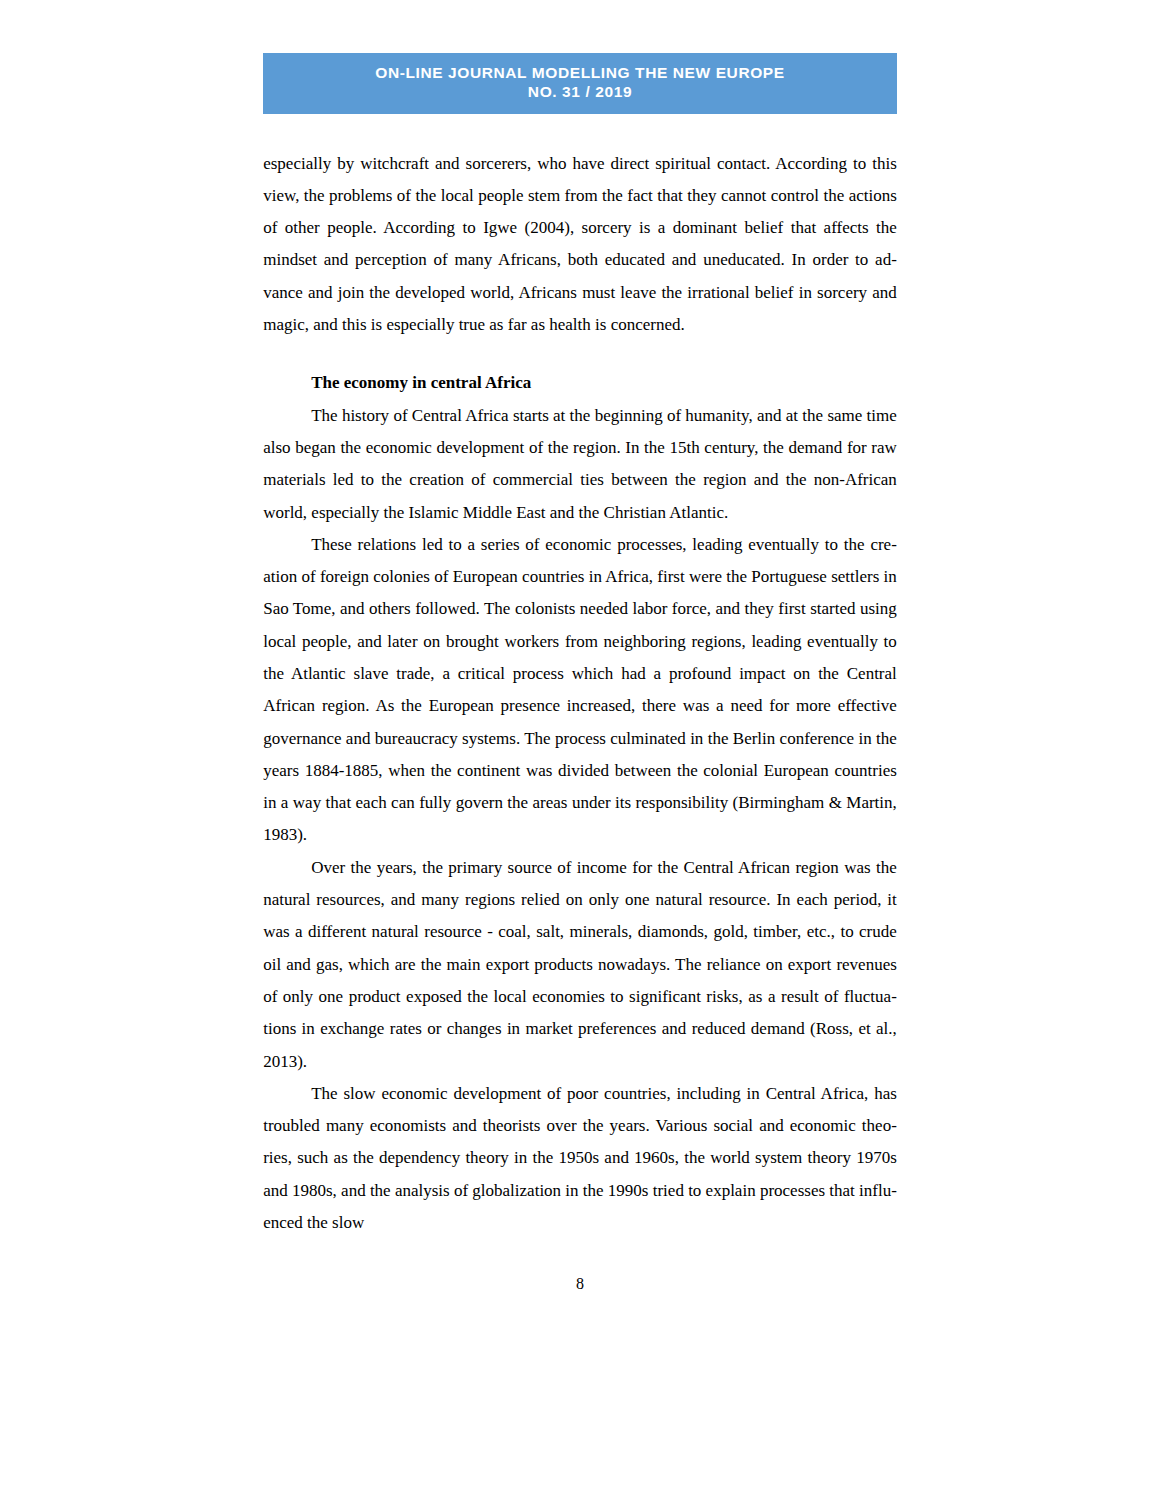On-line Journal Modelling the New Europe
No. 31 / 2019
especially by witchcraft and sorcerers, who have direct spiritual contact. According to this view, the problems of the local people stem from the fact that they cannot control the actions of other people. According to Igwe (2004), sorcery is a dominant belief that affects the mindset and perception of many Africans, both educated and uneducated. In order to advance and join the developed world, Africans must leave the irrational belief in sorcery and magic, and this is especially true as far as health is concerned.
The economy in central Africa
The history of Central Africa starts at the beginning of humanity, and at the same time also began the economic development of the region. In the 15th century, the demand for raw materials led to the creation of commercial ties between the region and the non-African world, especially the Islamic Middle East and the Christian Atlantic.
These relations led to a series of economic processes, leading eventually to the creation of foreign colonies of European countries in Africa, first were the Portuguese settlers in Sao Tome, and others followed. The colonists needed labor force, and they first started using local people, and later on brought workers from neighboring regions, leading eventually to the Atlantic slave trade, a critical process which had a profound impact on the Central African region. As the European presence increased, there was a need for more effective governance and bureaucracy systems. The process culminated in the Berlin conference in the years 1884-1885, when the continent was divided between the colonial European countries in a way that each can fully govern the areas under its responsibility (Birmingham & Martin, 1983).
Over the years, the primary source of income for the Central African region was the natural resources, and many regions relied on only one natural resource. In each period, it was a different natural resource - coal, salt, minerals, diamonds, gold, timber, etc., to crude oil and gas, which are the main export products nowadays. The reliance on export revenues of only one product exposed the local economies to significant risks, as a result of fluctuations in exchange rates or changes in market preferences and reduced demand (Ross, et al., 2013).
The slow economic development of poor countries, including in Central Africa, has troubled many economists and theorists over the years. Various social and economic theories, such as the dependency theory in the 1950s and 1960s, the world system theory 1970s and 1980s, and the analysis of globalization in the 1990s tried to explain processes that influenced the slow
8